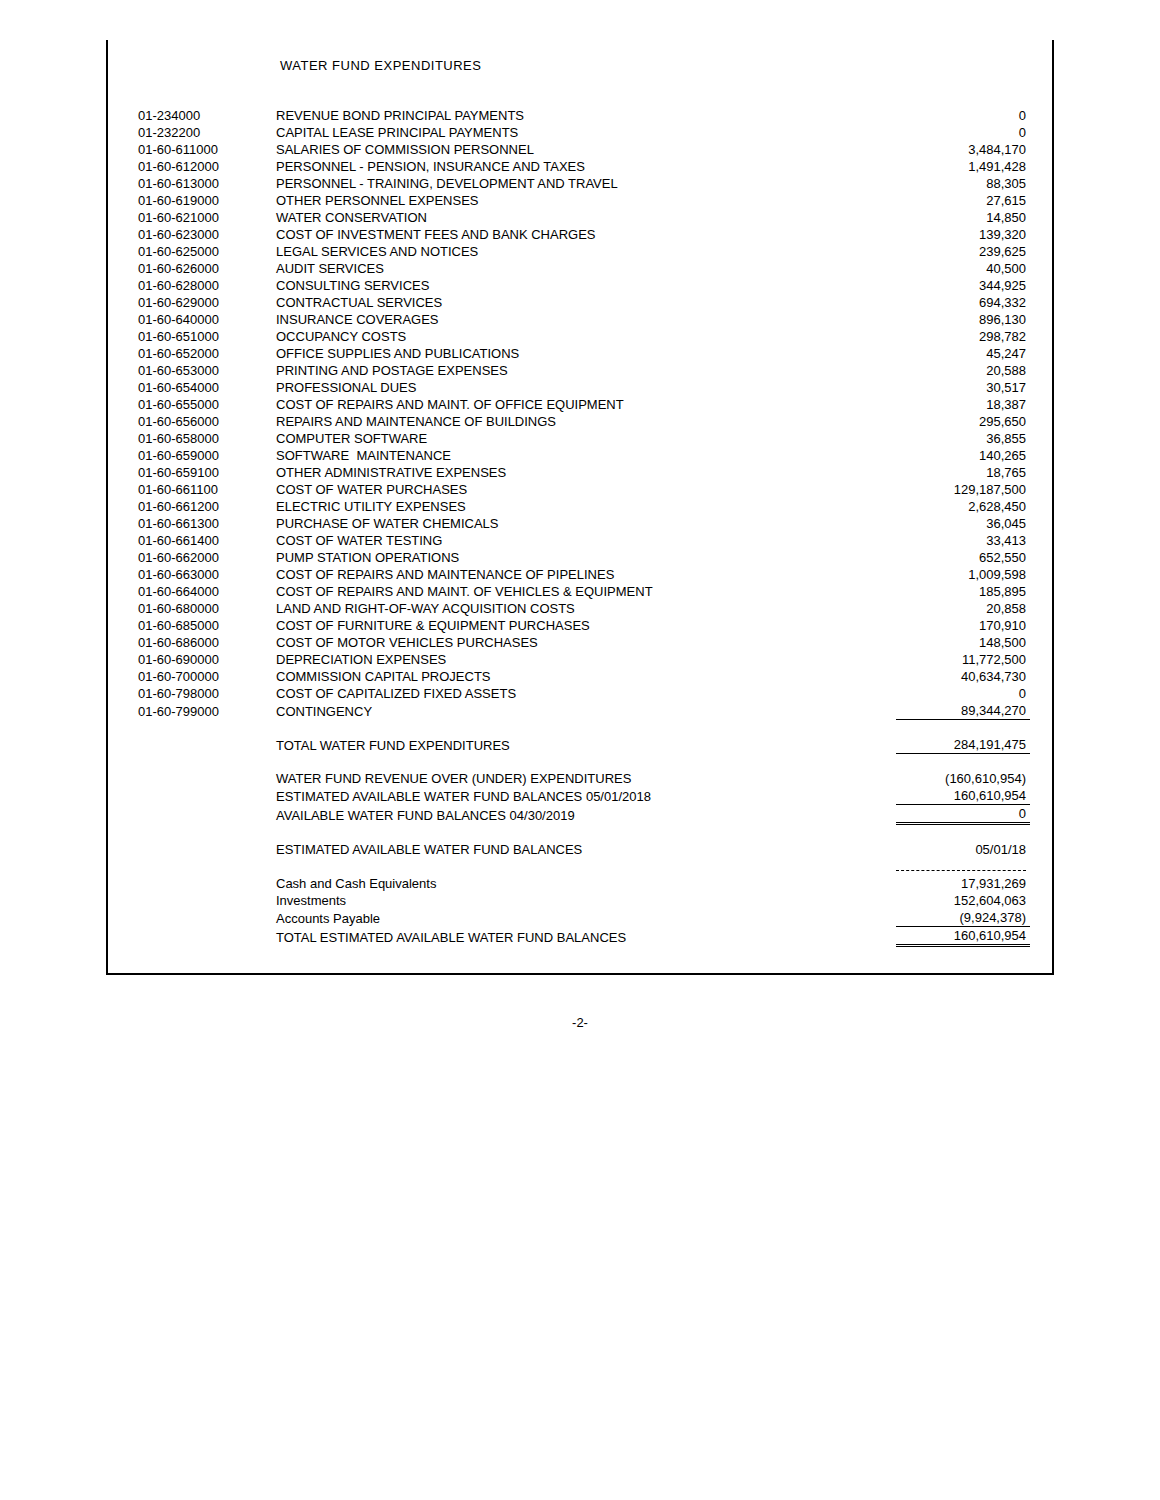WATER FUND EXPENDITURES
| 01-234000 | REVENUE BOND PRINCIPAL PAYMENTS | 0 |
| 01-232200 | CAPITAL LEASE PRINCIPAL PAYMENTS | 0 |
| 01-60-611000 | SALARIES OF COMMISSION PERSONNEL | 3,484,170 |
| 01-60-612000 | PERSONNEL - PENSION, INSURANCE AND TAXES | 1,491,428 |
| 01-60-613000 | PERSONNEL - TRAINING, DEVELOPMENT AND TRAVEL | 88,305 |
| 01-60-619000 | OTHER PERSONNEL EXPENSES | 27,615 |
| 01-60-621000 | WATER CONSERVATION | 14,850 |
| 01-60-623000 | COST OF INVESTMENT FEES AND BANK CHARGES | 139,320 |
| 01-60-625000 | LEGAL SERVICES AND NOTICES | 239,625 |
| 01-60-626000 | AUDIT SERVICES | 40,500 |
| 01-60-628000 | CONSULTING SERVICES | 344,925 |
| 01-60-629000 | CONTRACTUAL SERVICES | 694,332 |
| 01-60-640000 | INSURANCE COVERAGES | 896,130 |
| 01-60-651000 | OCCUPANCY COSTS | 298,782 |
| 01-60-652000 | OFFICE SUPPLIES AND PUBLICATIONS | 45,247 |
| 01-60-653000 | PRINTING AND POSTAGE EXPENSES | 20,588 |
| 01-60-654000 | PROFESSIONAL DUES | 30,517 |
| 01-60-655000 | COST OF REPAIRS AND MAINT. OF OFFICE EQUIPMENT | 18,387 |
| 01-60-656000 | REPAIRS AND MAINTENANCE OF BUILDINGS | 295,650 |
| 01-60-658000 | COMPUTER SOFTWARE | 36,855 |
| 01-60-659000 | SOFTWARE MAINTENANCE | 140,265 |
| 01-60-659100 | OTHER ADMINISTRATIVE EXPENSES | 18,765 |
| 01-60-661100 | COST OF WATER PURCHASES | 129,187,500 |
| 01-60-661200 | ELECTRIC UTILITY EXPENSES | 2,628,450 |
| 01-60-661300 | PURCHASE OF WATER CHEMICALS | 36,045 |
| 01-60-661400 | COST OF WATER TESTING | 33,413 |
| 01-60-662000 | PUMP STATION OPERATIONS | 652,550 |
| 01-60-663000 | COST OF REPAIRS AND MAINTENANCE OF PIPELINES | 1,009,598 |
| 01-60-664000 | COST OF REPAIRS AND MAINT. OF VEHICLES & EQUIPMENT | 185,895 |
| 01-60-680000 | LAND AND RIGHT-OF-WAY ACQUISITION COSTS | 20,858 |
| 01-60-685000 | COST OF FURNITURE & EQUIPMENT PURCHASES | 170,910 |
| 01-60-686000 | COST OF MOTOR VEHICLES PURCHASES | 148,500 |
| 01-60-690000 | DEPRECIATION EXPENSES | 11,772,500 |
| 01-60-700000 | COMMISSION CAPITAL PROJECTS | 40,634,730 |
| 01-60-798000 | COST OF CAPITALIZED FIXED ASSETS | 0 |
| 01-60-799000 | CONTINGENCY | 89,344,270 |
| | TOTAL WATER FUND EXPENDITURES | 284,191,475 |
| | WATER FUND REVENUE OVER (UNDER) EXPENDITURES | (160,610,954) |
| | ESTIMATED AVAILABLE WATER FUND BALANCES 05/01/2018 | 160,610,954 |
| | AVAILABLE WATER FUND BALANCES 04/30/2019 | 0 |
| | ESTIMATED AVAILABLE WATER FUND BALANCES | 05/01/18 |
| | Cash and Cash Equivalents | 17,931,269 |
| | Investments | 152,604,063 |
| | Accounts Payable | (9,924,378) |
| | TOTAL ESTIMATED AVAILABLE WATER FUND BALANCES | 160,610,954 |
-2-